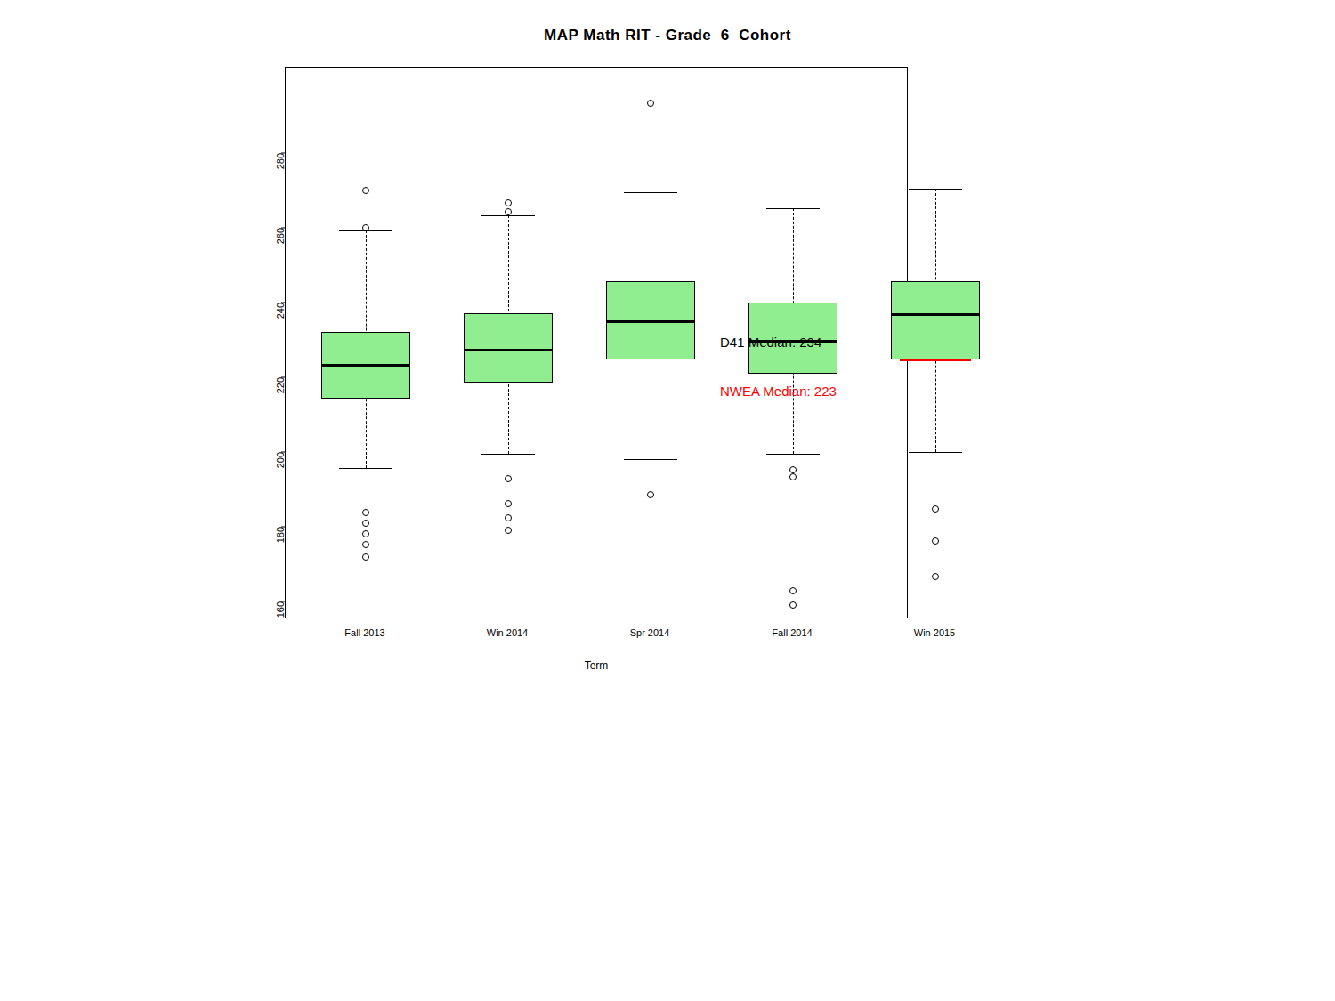MAP Math RIT - Grade 6 Cohort
Y axis ticks: value -> top px. Scale: 160 -> 600px, 290 -> 20px (approx)
160
180
200
220
240
260
280
D41 Median: 234
NWEA Median: 223
Fall 2013
Win 2014
Spr 2014
Fall 2014
Win 2015
Term